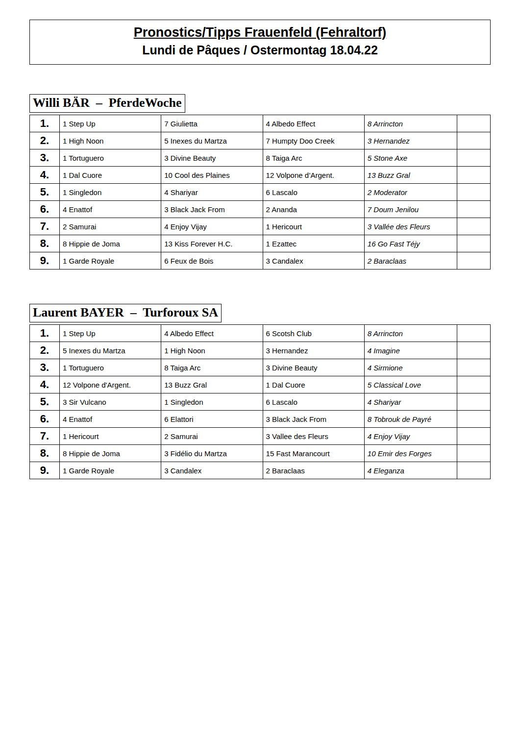Pronostics/Tipps Frauenfeld (Fehraltorf)
Lundi de Pâques / Ostermontag 18.04.22
Willi BÄR – PferdeWoche
| 1. | 1 Step Up | 7 Giulietta | 4 Albedo Effect | 8 Arrincton | |
| 2. | 1 High Noon | 5 Inexes du Martza | 7 Humpty Doo Creek | 3 Hernandez | |
| 3. | 1 Tortuguero | 3 Divine Beauty | 8 Taiga Arc | 5 Stone Axe | |
| 4. | 1 Dal Cuore | 10 Cool des Plaines | 12 Volpone d’Argent. | 13 Buzz Gral | |
| 5. | 1 Singledon | 4 Shariyar | 6 Lascalo | 2 Moderator | |
| 6. | 4 Enattof | 3 Black Jack From | 2 Ananda | 7 Doum Jenilou | |
| 7. | 2 Samurai | 4 Enjoy Vijay | 1 Hericourt | 3 Vallée des Fleurs | |
| 8. | 8 Hippie de Joma | 13 Kiss Forever H.C. | 1 Ezattec | 16 Go Fast Téjy | |
| 9. | 1 Garde Royale | 6 Feux de Bois | 3 Candalex | 2 Baraclaas | |
Laurent BAYER – Turforoux SA
| 1. | 1 Step Up | 4 Albedo Effect | 6 Scotsh Club | 8 Arrincton | |
| 2. | 5 Inexes du Martza | 1 High Noon | 3 Hernandez | 4 Imagine | |
| 3. | 1 Tortuguero | 8 Taiga Arc | 3 Divine Beauty | 4 Sirmione | |
| 4. | 12 Volpone d'Argent. | 13 Buzz Gral | 1 Dal Cuore | 5 Classical Love | |
| 5. | 3 Sir Vulcano | 1 Singledon | 6 Lascalo | 4 Shariyar | |
| 6. | 4 Enattof | 6 Elattori | 3 Black Jack From | 8 Tobrouk de Payré | |
| 7. | 1 Hericourt | 2 Samurai | 3 Vallee des Fleurs | 4 Enjoy Vijay | |
| 8. | 8 Hippie de Joma | 3 Fidélio du Martza | 15 Fast Marancourt | 10 Emir des Forges | |
| 9. | 1 Garde Royale | 3 Candalex | 2 Baraclaas | 4 Eleganza | |